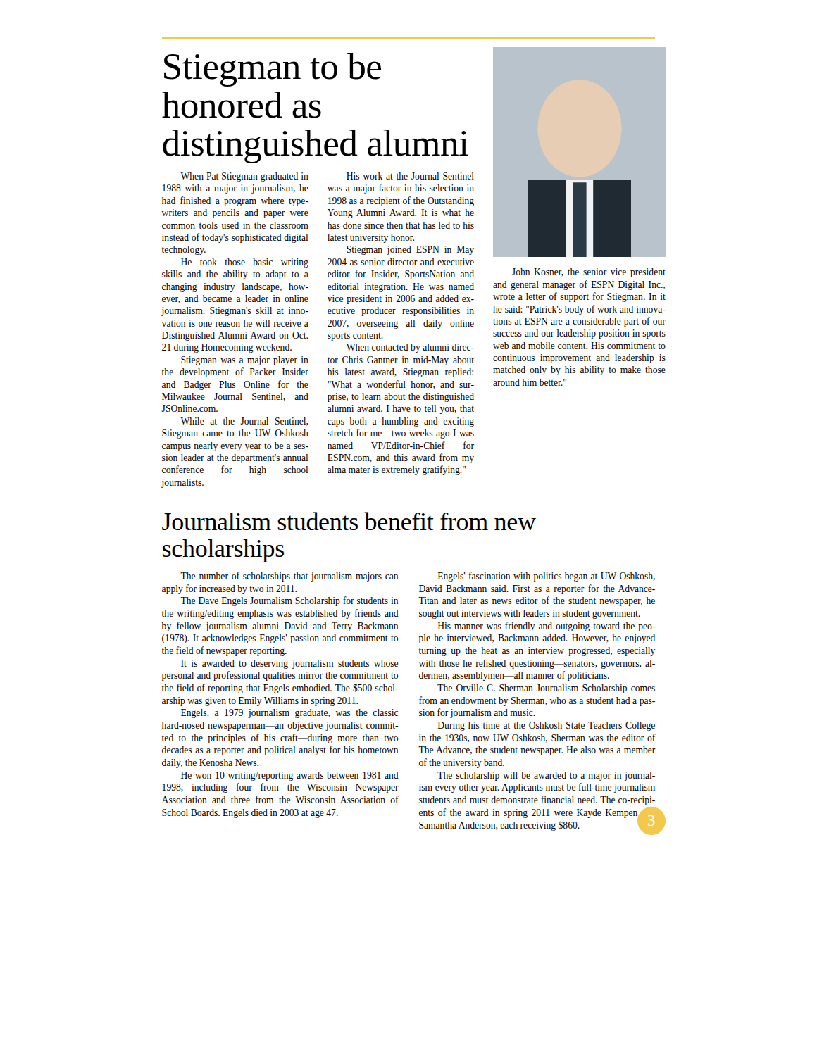Stiegman to be honored as distinguished alumni
When Pat Stiegman graduated in 1988 with a major in journalism, he had finished a program where typewriters and pencils and paper were common tools used in the classroom instead of today's sophisticated digital technology.
He took those basic writing skills and the ability to adapt to a changing industry landscape, however, and became a leader in online journalism. Stiegman's skill at innovation is one reason he will receive a Distinguished Alumni Award on Oct. 21 during Homecoming weekend.
Stiegman was a major player in the development of Packer Insider and Badger Plus Online for the Milwaukee Journal Sentinel, and JSOnline.com.
While at the Journal Sentinel, Stiegman came to the UW Oshkosh campus nearly every year to be a session leader at the department's annual conference for high school journalists.
His work at the Journal Sentinel was a major factor in his selection in 1998 as a recipient of the Outstanding Young Alumni Award. It is what he has done since then that has led to his latest university honor.
Stiegman joined ESPN in May 2004 as senior director and executive editor for Insider, SportsNation and editorial integration. He was named vice president in 2006 and added executive producer responsibilities in 2007, overseeing all daily online sports content.
When contacted by alumni director Chris Gantner in mid-May about his latest award, Stiegman replied: "What a wonderful honor, and surprise, to learn about the distinguished alumni award. I have to tell you, that caps both a humbling and exciting stretch for me—two weeks ago I was named VP/Editor-in-Chief for ESPN.com, and this award from my alma mater is extremely gratifying."
John Kosner, the senior vice president and general manager of ESPN Digital Inc., wrote a letter of support for Stiegman. In it he said: "Patrick's body of work and innovations at ESPN are a considerable part of our success and our leadership position in sports web and mobile content. His commitment to continuous improvement and leadership is matched only by his ability to make those around him better."
Journalism students benefit from new scholarships
The number of scholarships that journalism majors can apply for increased by two in 2011.
The Dave Engels Journalism Scholarship for students in the writing/editing emphasis was established by friends and by fellow journalism alumni David and Terry Backmann (1978). It acknowledges Engels' passion and commitment to the field of newspaper reporting.
It is awarded to deserving journalism students whose personal and professional qualities mirror the commitment to the field of reporting that Engels embodied. The $500 scholarship was given to Emily Williams in spring 2011.
Engels, a 1979 journalism graduate, was the classic hard-nosed newspaperman—an objective journalist committed to the principles of his craft—during more than two decades as a reporter and political analyst for his hometown daily, the Kenosha News.
He won 10 writing/reporting awards between 1981 and 1998, including four from the Wisconsin Newspaper Association and three from the Wisconsin Association of School Boards. Engels died in 2003 at age 47.
Engels' fascination with politics began at UW Oshkosh, David Backmann said. First as a reporter for the Advance-Titan and later as news editor of the student newspaper, he sought out interviews with leaders in student government.
His manner was friendly and outgoing toward the people he interviewed, Backmann added. However, he enjoyed turning up the heat as an interview progressed, especially with those he relished questioning—senators, governors, aldermen, assemblymen—all manner of politicians.
The Orville C. Sherman Journalism Scholarship comes from an endowment by Sherman, who as a student had a passion for journalism and music.
During his time at the Oshkosh State Teachers College in the 1930s, now UW Oshkosh, Sherman was the editor of The Advance, the student newspaper. He also was a member of the university band.
The scholarship will be awarded to a major in journalism every other year. Applicants must be full-time journalism students and must demonstrate financial need. The co-recipients of the award in spring 2011 were Kayde Kempen and Samantha Anderson, each receiving $860.
3